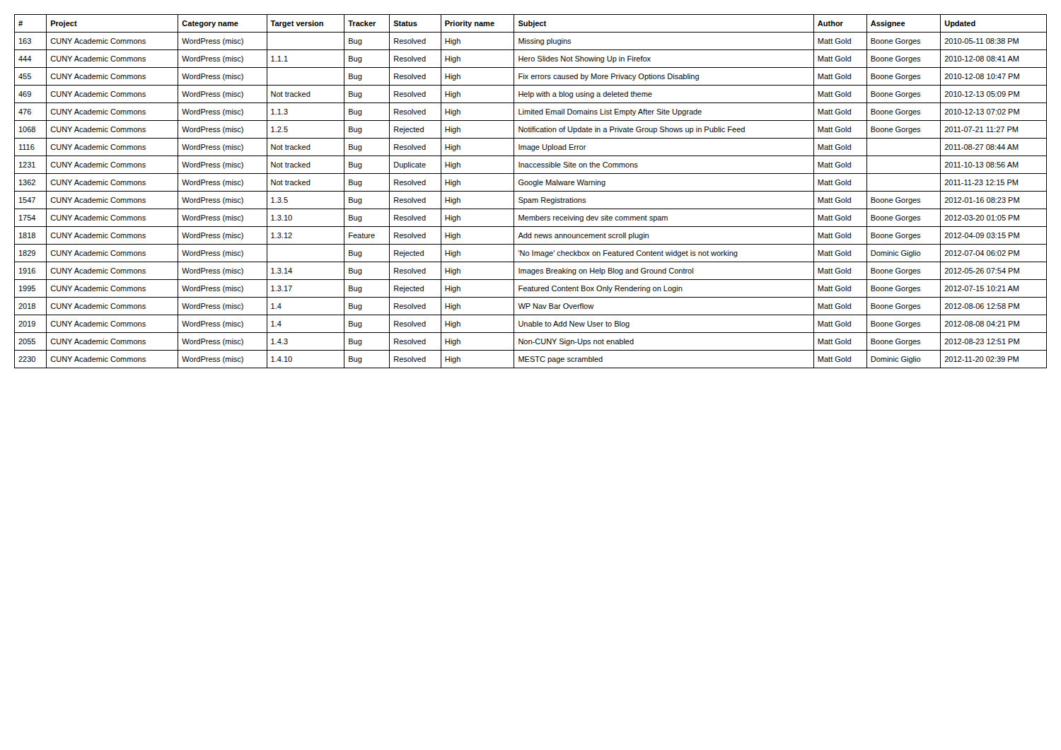| # | Project | Category name | Target version | Tracker | Status | Priority name | Subject | Author | Assignee | Updated |
| --- | --- | --- | --- | --- | --- | --- | --- | --- | --- | --- |
| 163 | CUNY Academic Commons | WordPress (misc) | | Bug | Resolved | High | Missing plugins | Matt Gold | Boone Gorges | 2010-05-11 08:38 PM |
| 444 | CUNY Academic Commons | WordPress (misc) | 1.1.1 | Bug | Resolved | High | Hero Slides Not Showing Up in Firefox | Matt Gold | Boone Gorges | 2010-12-08 08:41 AM |
| 455 | CUNY Academic Commons | WordPress (misc) | | Bug | Resolved | High | Fix errors caused by More Privacy Options Disabling | Matt Gold | Boone Gorges | 2010-12-08 10:47 PM |
| 469 | CUNY Academic Commons | WordPress (misc) | Not tracked | Bug | Resolved | High | Help with a blog using a deleted theme | Matt Gold | Boone Gorges | 2010-12-13 05:09 PM |
| 476 | CUNY Academic Commons | WordPress (misc) | 1.1.3 | Bug | Resolved | High | Limited Email Domains List Empty After Site Upgrade | Matt Gold | Boone Gorges | 2010-12-13 07:02 PM |
| 1068 | CUNY Academic Commons | WordPress (misc) | 1.2.5 | Bug | Rejected | High | Notification of Update in a Private Group Shows up in Public Feed | Matt Gold | Boone Gorges | 2011-07-21 11:27 PM |
| 1116 | CUNY Academic Commons | WordPress (misc) | Not tracked | Bug | Resolved | High | Image Upload Error | Matt Gold | | 2011-08-27 08:44 AM |
| 1231 | CUNY Academic Commons | WordPress (misc) | Not tracked | Bug | Duplicate | High | Inaccessible Site on the Commons | Matt Gold | | 2011-10-13 08:56 AM |
| 1362 | CUNY Academic Commons | WordPress (misc) | Not tracked | Bug | Resolved | High | Google Malware Warning | Matt Gold | | 2011-11-23 12:15 PM |
| 1547 | CUNY Academic Commons | WordPress (misc) | 1.3.5 | Bug | Resolved | High | Spam Registrations | Matt Gold | Boone Gorges | 2012-01-16 08:23 PM |
| 1754 | CUNY Academic Commons | WordPress (misc) | 1.3.10 | Bug | Resolved | High | Members receiving dev site comment spam | Matt Gold | Boone Gorges | 2012-03-20 01:05 PM |
| 1818 | CUNY Academic Commons | WordPress (misc) | 1.3.12 | Feature | Resolved | High | Add news announcement scroll plugin | Matt Gold | Boone Gorges | 2012-04-09 03:15 PM |
| 1829 | CUNY Academic Commons | WordPress (misc) | | Bug | Rejected | High | 'No Image' checkbox on Featured Content widget is not working | Matt Gold | Dominic Giglio | 2012-07-04 06:02 PM |
| 1916 | CUNY Academic Commons | WordPress (misc) | 1.3.14 | Bug | Resolved | High | Images Breaking on Help Blog and Ground Control | Matt Gold | Boone Gorges | 2012-05-26 07:54 PM |
| 1995 | CUNY Academic Commons | WordPress (misc) | 1.3.17 | Bug | Rejected | High | Featured Content Box Only Rendering on Login | Matt Gold | Boone Gorges | 2012-07-15 10:21 AM |
| 2018 | CUNY Academic Commons | WordPress (misc) | 1.4 | Bug | Resolved | High | WP Nav Bar Overflow | Matt Gold | Boone Gorges | 2012-08-06 12:58 PM |
| 2019 | CUNY Academic Commons | WordPress (misc) | 1.4 | Bug | Resolved | High | Unable to Add New User to Blog | Matt Gold | Boone Gorges | 2012-08-08 04:21 PM |
| 2055 | CUNY Academic Commons | WordPress (misc) | 1.4.3 | Bug | Resolved | High | Non-CUNY Sign-Ups not enabled | Matt Gold | Boone Gorges | 2012-08-23 12:51 PM |
| 2230 | CUNY Academic Commons | WordPress (misc) | 1.4.10 | Bug | Resolved | High | MESTC page scrambled | Matt Gold | Dominic Giglio | 2012-11-20 02:39 PM |